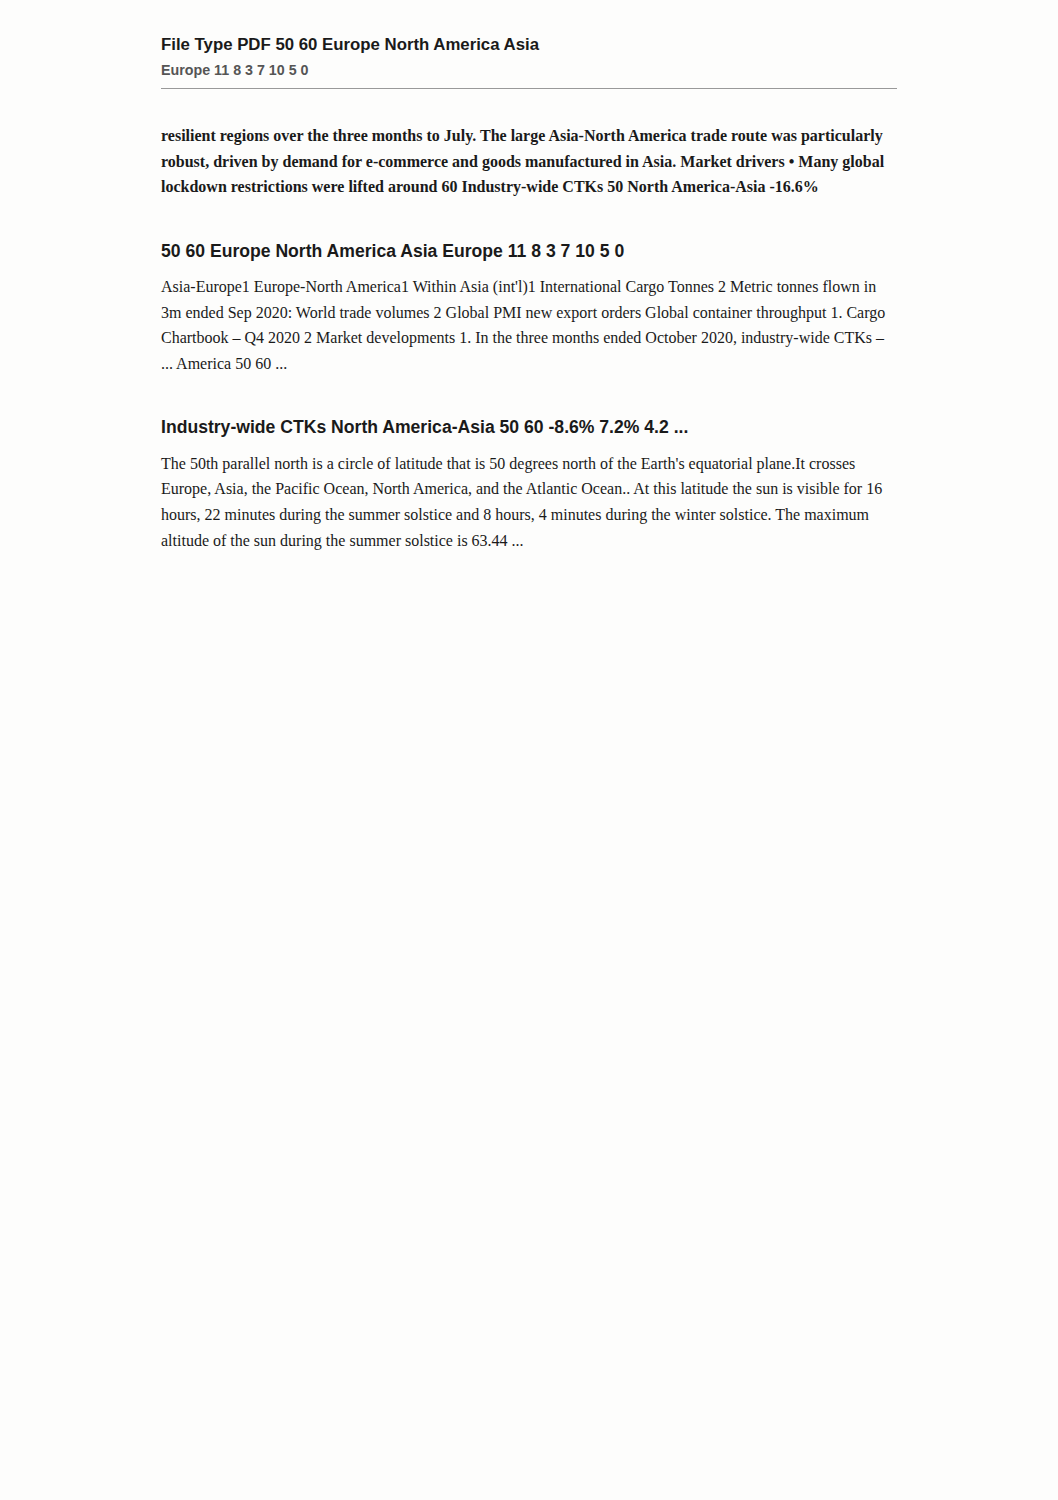File Type PDF 50 60 Europe North America Asia Europe 11 8 3 7 10 5 0
resilient regions over the three months to July. The large Asia-North America trade route was particularly robust, driven by demand for e-commerce and goods manufactured in Asia. Market drivers • Many global lockdown restrictions were lifted around 60 Industry-wide CTKs 50 North America-Asia -16.6%
50 60 Europe North America Asia Europe 11 8 3 7 10 5 0
Asia-Europe1 Europe-North America1 Within Asia (int'l)1 International Cargo Tonnes 2 Metric tonnes flown in 3m ended Sep 2020: World trade volumes 2 Global PMI new export orders Global container throughput 1. Cargo Chartbook – Q4 2020 2 Market developments 1. In the three months ended October 2020, industry-wide CTKs – ... America 50 60 ...
Industry-wide CTKs North America-Asia 50 60 -8.6% 7.2% 4.2 ...
The 50th parallel north is a circle of latitude that is 50 degrees north of the Earth's equatorial plane.It crosses Europe, Asia, the Pacific Ocean, North America, and the Atlantic Ocean.. At this latitude the sun is visible for 16 hours, 22 minutes during the summer solstice and 8 hours, 4 minutes during the winter solstice. The maximum altitude of the sun during the summer solstice is 63.44 ...